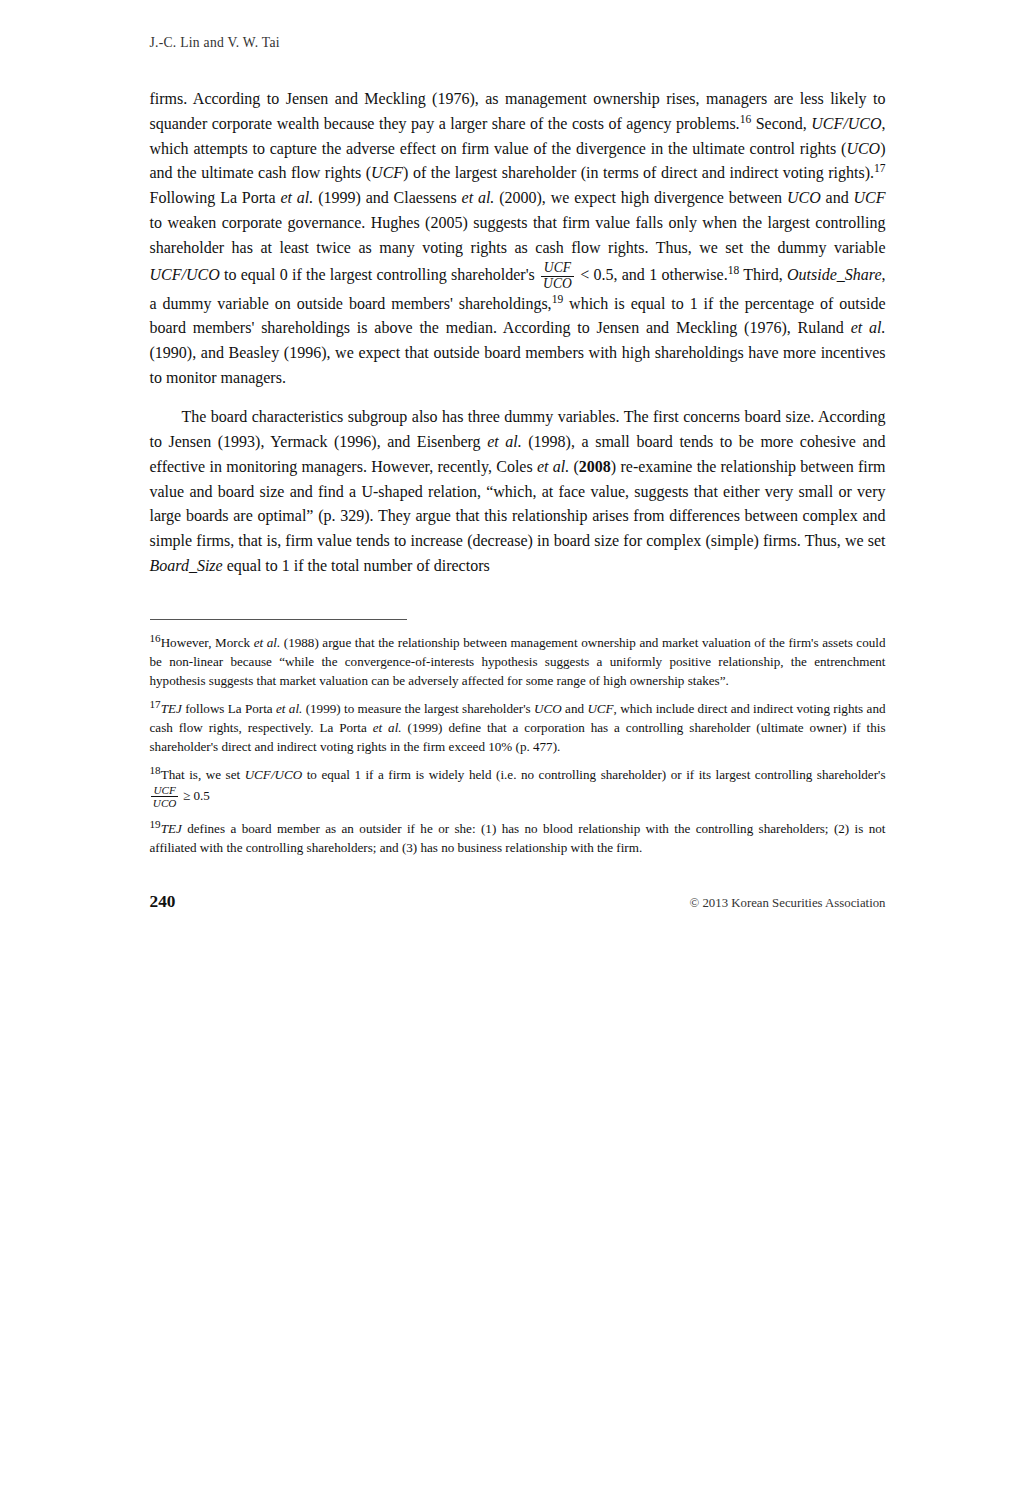J.-C. Lin and V. W. Tai
firms. According to Jensen and Meckling (1976), as management ownership rises, managers are less likely to squander corporate wealth because they pay a larger share of the costs of agency problems.16 Second, UCF/UCO, which attempts to capture the adverse effect on firm value of the divergence in the ultimate control rights (UCO) and the ultimate cash flow rights (UCF) of the largest shareholder (in terms of direct and indirect voting rights).17 Following La Porta et al. (1999) and Claessens et al. (2000), we expect high divergence between UCO and UCF to weaken corporate governance. Hughes (2005) suggests that firm value falls only when the largest controlling shareholder has at least twice as many voting rights as cash flow rights. Thus, we set the dummy variable UCF/UCO to equal 0 if the largest controlling shareholder's UCF UCO < 0.5, and 1 otherwise.18 Third, Outside_Share, a dummy variable on outside board members' shareholdings,19 which is equal to 1 if the percentage of outside board members' shareholdings is above the median. According to Jensen and Meckling (1976), Ruland et al. (1990), and Beasley (1996), we expect that outside board members with high shareholdings have more incentives to monitor managers.
The board characteristics subgroup also has three dummy variables. The first concerns board size. According to Jensen (1993), Yermack (1996), and Eisenberg et al. (1998), a small board tends to be more cohesive and effective in monitoring managers. However, recently, Coles et al. (2008) re-examine the relationship between firm value and board size and find a U-shaped relation, “which, at face value, suggests that either very small or very large boards are optimal” (p. 329). They argue that this relationship arises from differences between complex and simple firms, that is, firm value tends to increase (decrease) in board size for complex (simple) firms. Thus, we set Board_Size equal to 1 if the total number of directors
16However, Morck et al. (1988) argue that the relationship between management ownership and market valuation of the firm's assets could be non-linear because “while the convergence-of-interests hypothesis suggests a uniformly positive relationship, the entrenchment hypothesis suggests that market valuation can be adversely affected for some range of high ownership stakes”.
17TEJ follows La Porta et al. (1999) to measure the largest shareholder's UCO and UCF, which include direct and indirect voting rights and cash flow rights, respectively. La Porta et al. (1999) define that a corporation has a controlling shareholder (ultimate owner) if this shareholder's direct and indirect voting rights in the firm exceed 10% (p. 477).
18That is, we set UCF/UCO to equal 1 if a firm is widely held (i.e. no controlling shareholder) or if its largest controlling shareholder's UCF UCO ≥ 0.5
19TEJ defines a board member as an outsider if he or she: (1) has no blood relationship with the controlling shareholders; (2) is not affiliated with the controlling shareholders; and (3) has no business relationship with the firm.
240 © 2013 Korean Securities Association